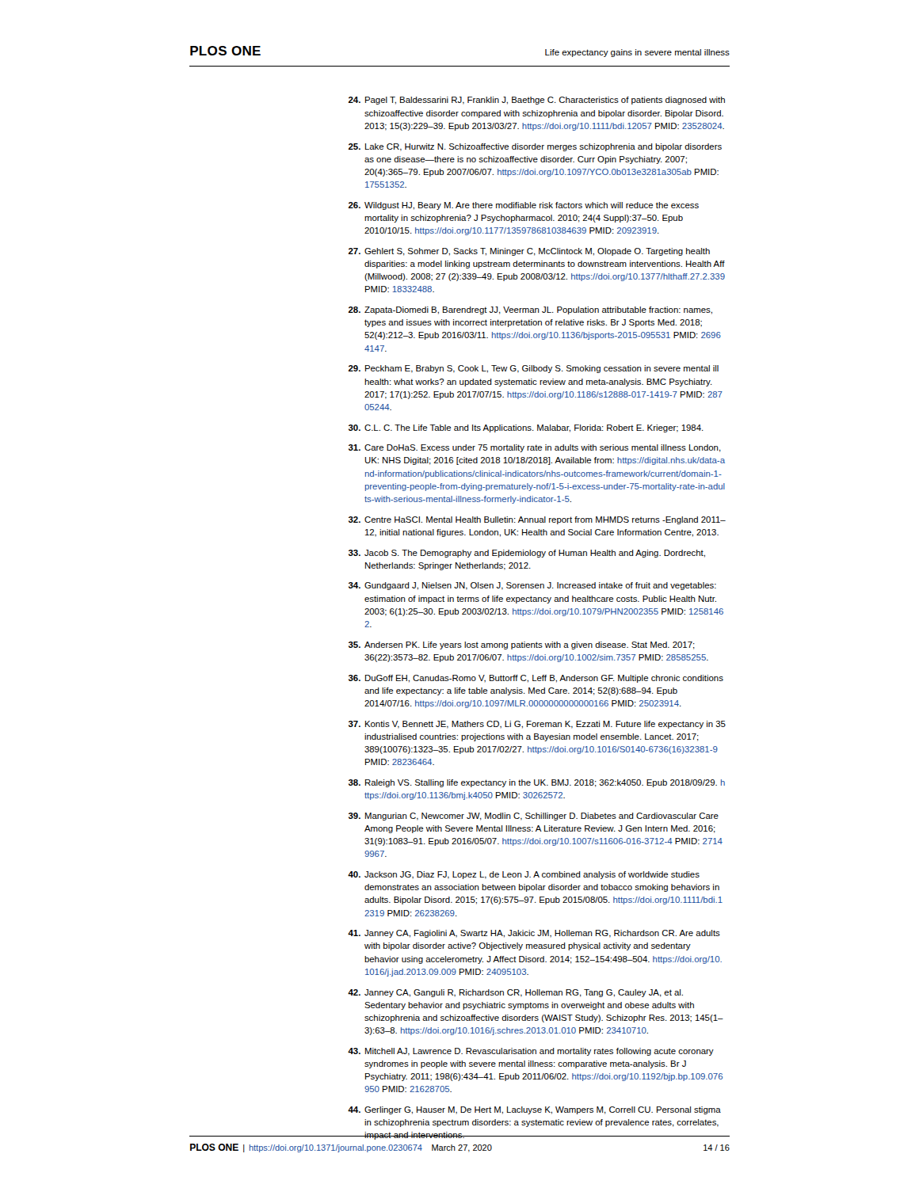PLOS ONE
Life expectancy gains in severe mental illness
24. Pagel T, Baldessarini RJ, Franklin J, Baethge C. Characteristics of patients diagnosed with schizoaffective disorder compared with schizophrenia and bipolar disorder. Bipolar Disord. 2013; 15(3):229–39. Epub 2013/03/27. https://doi.org/10.1111/bdi.12057 PMID: 23528024.
25. Lake CR, Hurwitz N. Schizoaffective disorder merges schizophrenia and bipolar disorders as one disease—there is no schizoaffective disorder. Curr Opin Psychiatry. 2007; 20(4):365–79. Epub 2007/06/07. https://doi.org/10.1097/YCO.0b013e3281a305ab PMID: 17551352.
26. Wildgust HJ, Beary M. Are there modifiable risk factors which will reduce the excess mortality in schizophrenia? J Psychopharmacol. 2010; 24(4 Suppl):37–50. Epub 2010/10/15. https://doi.org/10.1177/1359786810384639 PMID: 20923919.
27. Gehlert S, Sohmer D, Sacks T, Mininger C, McClintock M, Olopade O. Targeting health disparities: a model linking upstream determinants to downstream interventions. Health Aff (Millwood). 2008; 27 (2):339–49. Epub 2008/03/12. https://doi.org/10.1377/hlthaff.27.2.339 PMID: 18332488.
28. Zapata-Diomedi B, Barendregt JJ, Veerman JL. Population attributable fraction: names, types and issues with incorrect interpretation of relative risks. Br J Sports Med. 2018; 52(4):212–3. Epub 2016/03/11. https://doi.org/10.1136/bjsports-2015-095531 PMID: 26964147.
29. Peckham E, Brabyn S, Cook L, Tew G, Gilbody S. Smoking cessation in severe mental ill health: what works? an updated systematic review and meta-analysis. BMC Psychiatry. 2017; 17(1):252. Epub 2017/07/15. https://doi.org/10.1186/s12888-017-1419-7 PMID: 28705244.
30. C.L. C. The Life Table and Its Applications. Malabar, Florida: Robert E. Krieger; 1984.
31. Care DoHaS. Excess under 75 mortality rate in adults with serious mental illness London, UK: NHS Digital; 2016 [cited 2018 10/18/2018]. Available from: https://digital.nhs.uk/data-and-information/publications/clinical-indicators/nhs-outcomes-framework/current/domain-1-preventing-people-from-dying-prematurely-nof/1-5-i-excess-under-75-mortality-rate-in-adults-with-serious-mental-illness-formerly-indicator-1-5.
32. Centre HaSCI. Mental Health Bulletin: Annual report from MHMDS returns -England 2011–12, initial national figures. London, UK: Health and Social Care Information Centre, 2013.
33. Jacob S. The Demography and Epidemiology of Human Health and Aging. Dordrecht, Netherlands: Springer Netherlands; 2012.
34. Gundgaard J, Nielsen JN, Olsen J, Sorensen J. Increased intake of fruit and vegetables: estimation of impact in terms of life expectancy and healthcare costs. Public Health Nutr. 2003; 6(1):25–30. Epub 2003/02/13. https://doi.org/10.1079/PHN2002355 PMID: 12581462.
35. Andersen PK. Life years lost among patients with a given disease. Stat Med. 2017; 36(22):3573–82. Epub 2017/06/07. https://doi.org/10.1002/sim.7357 PMID: 28585255.
36. DuGoff EH, Canudas-Romo V, Buttorff C, Leff B, Anderson GF. Multiple chronic conditions and life expectancy: a life table analysis. Med Care. 2014; 52(8):688–94. Epub 2014/07/16. https://doi.org/10.1097/MLR.0000000000000166 PMID: 25023914.
37. Kontis V, Bennett JE, Mathers CD, Li G, Foreman K, Ezzati M. Future life expectancy in 35 industrialised countries: projections with a Bayesian model ensemble. Lancet. 2017; 389(10076):1323–35. Epub 2017/02/27. https://doi.org/10.1016/S0140-6736(16)32381-9 PMID: 28236464.
38. Raleigh VS. Stalling life expectancy in the UK. BMJ. 2018; 362:k4050. Epub 2018/09/29. https://doi.org/10.1136/bmj.k4050 PMID: 30262572.
39. Mangurian C, Newcomer JW, Modlin C, Schillinger D. Diabetes and Cardiovascular Care Among People with Severe Mental Illness: A Literature Review. J Gen Intern Med. 2016; 31(9):1083–91. Epub 2016/05/07. https://doi.org/10.1007/s11606-016-3712-4 PMID: 27149967.
40. Jackson JG, Diaz FJ, Lopez L, de Leon J. A combined analysis of worldwide studies demonstrates an association between bipolar disorder and tobacco smoking behaviors in adults. Bipolar Disord. 2015; 17(6):575–97. Epub 2015/08/05. https://doi.org/10.1111/bdi.12319 PMID: 26238269.
41. Janney CA, Fagiolini A, Swartz HA, Jakicic JM, Holleman RG, Richardson CR. Are adults with bipolar disorder active? Objectively measured physical activity and sedentary behavior using accelerometry. J Affect Disord. 2014; 152–154:498–504. https://doi.org/10.1016/j.jad.2013.09.009 PMID: 24095103.
42. Janney CA, Ganguli R, Richardson CR, Holleman RG, Tang G, Cauley JA, et al. Sedentary behavior and psychiatric symptoms in overweight and obese adults with schizophrenia and schizoaffective disorders (WAIST Study). Schizophr Res. 2013; 145(1–3):63–8. https://doi.org/10.1016/j.schres.2013.01.010 PMID: 23410710.
43. Mitchell AJ, Lawrence D. Revascularisation and mortality rates following acute coronary syndromes in people with severe mental illness: comparative meta-analysis. Br J Psychiatry. 2011; 198(6):434–41. Epub 2011/06/02. https://doi.org/10.1192/bjp.bp.109.076950 PMID: 21628705.
44. Gerlinger G, Hauser M, De Hert M, Lacluyse K, Wampers M, Correll CU. Personal stigma in schizophrenia spectrum disorders: a systematic review of prevalence rates, correlates, impact and interventions.
PLOS ONE | https://doi.org/10.1371/journal.pone.0230674 March 27, 2020
14 / 16